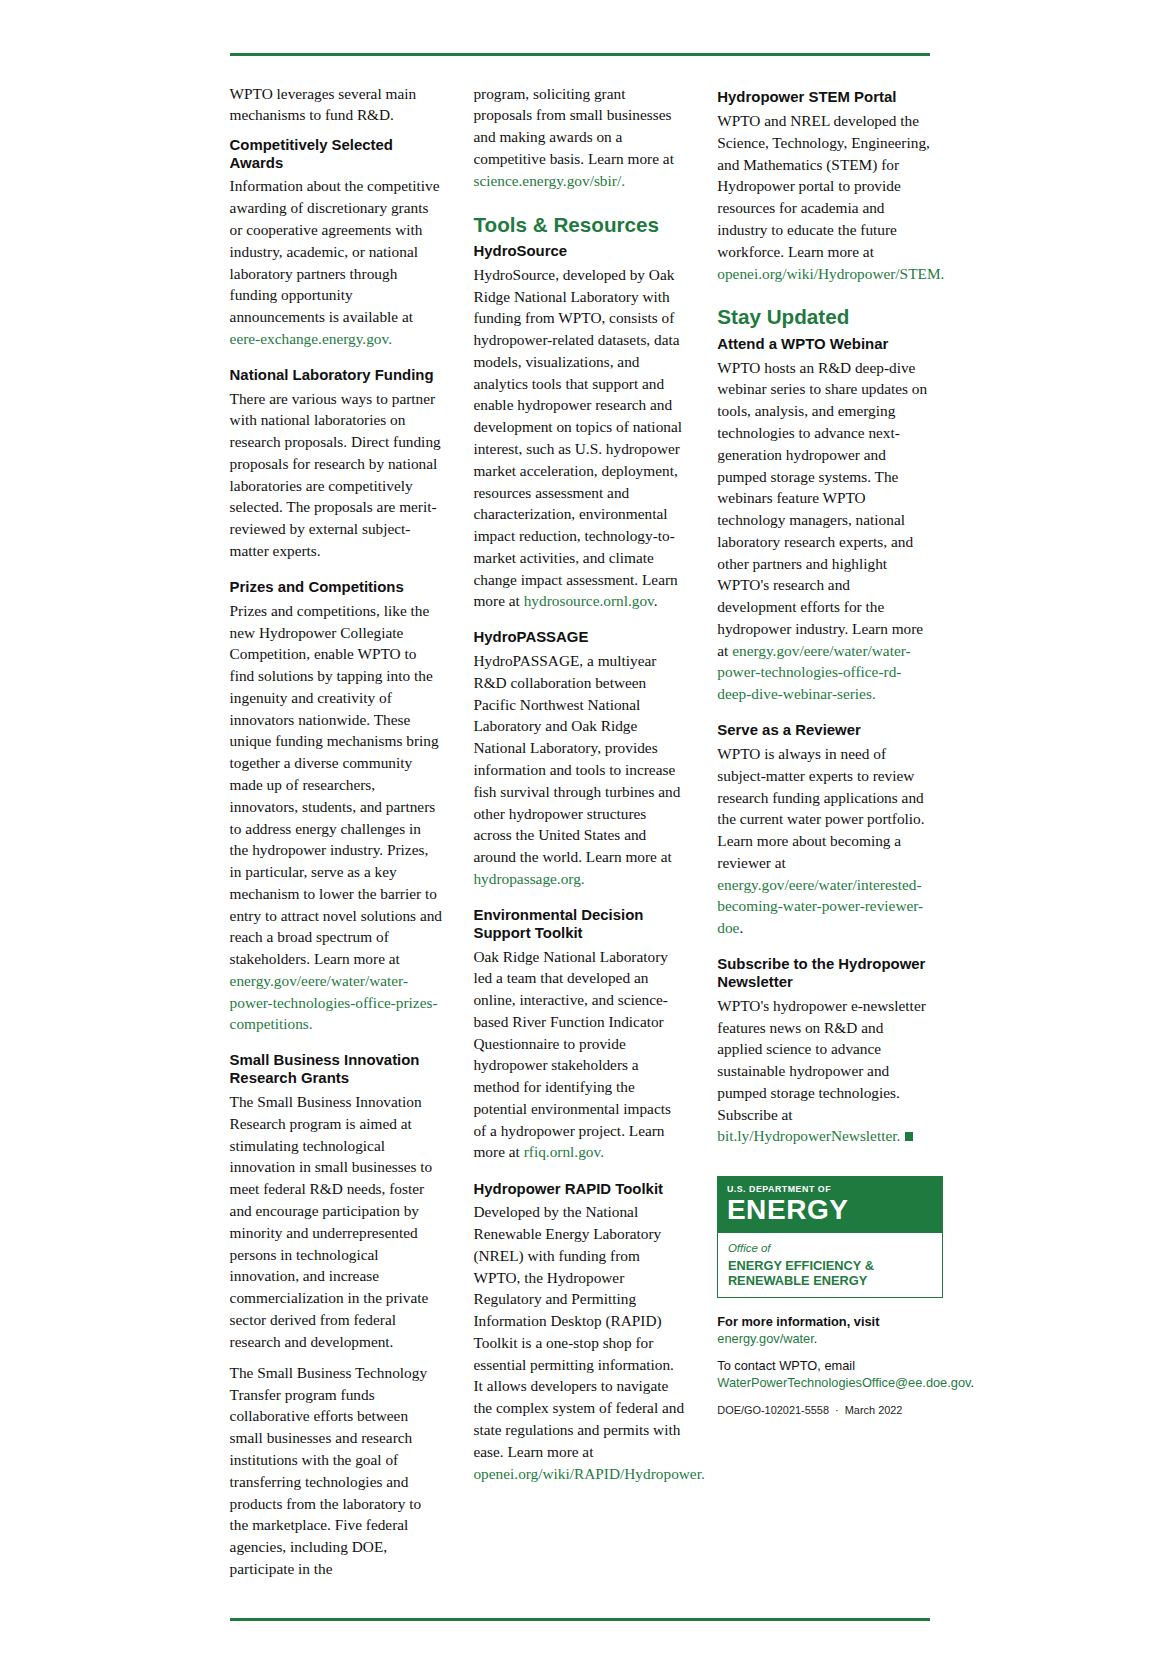WPTO leverages several main mechanisms to fund R&D.
Competitively Selected Awards
Information about the competitive awarding of discretionary grants or cooperative agreements with industry, academic, or national laboratory partners through funding opportunity announcements is available at eere-exchange.energy.gov.
National Laboratory Funding
There are various ways to partner with national laboratories on research proposals. Direct funding proposals for research by national laboratories are competitively selected. The proposals are merit-reviewed by external subject-matter experts.
Prizes and Competitions
Prizes and competitions, like the new Hydropower Collegiate Competition, enable WPTO to find solutions by tapping into the ingenuity and creativity of innovators nationwide. These unique funding mechanisms bring together a diverse community made up of researchers, innovators, students, and partners to address energy challenges in the hydropower industry. Prizes, in particular, serve as a key mechanism to lower the barrier to entry to attract novel solutions and reach a broad spectrum of stakeholders. Learn more at energy.gov/eere/water/water-power-technologies-office-prizes-competitions.
Small Business Innovation Research Grants
The Small Business Innovation Research program is aimed at stimulating technological innovation in small businesses to meet federal R&D needs, foster and encourage participation by minority and underrepresented persons in technological innovation, and increase commercialization in the private sector derived from federal research and development.
The Small Business Technology Transfer program funds collaborative efforts between small businesses and research institutions with the goal of transferring technologies and products from the laboratory to the marketplace. Five federal agencies, including DOE, participate in the
program, soliciting grant proposals from small businesses and making awards on a competitive basis. Learn more at science.energy.gov/sbir/.
Tools & Resources
HydroSource
HydroSource, developed by Oak Ridge National Laboratory with funding from WPTO, consists of hydropower-related datasets, data models, visualizations, and analytics tools that support and enable hydropower research and development on topics of national interest, such as U.S. hydropower market acceleration, deployment, resources assessment and characterization, environmental impact reduction, technology-to-market activities, and climate change impact assessment. Learn more at hydrosource.ornl.gov.
HydroPASSAGE
HydroPASSAGE, a multiyear R&D collaboration between Pacific Northwest National Laboratory and Oak Ridge National Laboratory, provides information and tools to increase fish survival through turbines and other hydropower structures across the United States and around the world. Learn more at hydropassage.org.
Environmental Decision Support Toolkit
Oak Ridge National Laboratory led a team that developed an online, interactive, and science-based River Function Indicator Questionnaire to provide hydropower stakeholders a method for identifying the potential environmental impacts of a hydropower project. Learn more at rfiq.ornl.gov.
Hydropower RAPID Toolkit
Developed by the National Renewable Energy Laboratory (NREL) with funding from WPTO, the Hydropower Regulatory and Permitting Information Desktop (RAPID) Toolkit is a one-stop shop for essential permitting information. It allows developers to navigate the complex system of federal and state regulations and permits with ease. Learn more at openei.org/wiki/RAPID/Hydropower.
Hydropower STEM Portal
WPTO and NREL developed the Science, Technology, Engineering, and Mathematics (STEM) for Hydropower portal to provide resources for academia and industry to educate the future workforce. Learn more at openei.org/wiki/Hydropower/STEM.
Stay Updated
Attend a WPTO Webinar
WPTO hosts an R&D deep-dive webinar series to share updates on tools, analysis, and emerging technologies to advance next-generation hydropower and pumped storage systems. The webinars feature WPTO technology managers, national laboratory research experts, and other partners and highlight WPTO's research and development efforts for the hydropower industry. Learn more at energy.gov/eere/water/water-power-technologies-office-rd-deep-dive-webinar-series.
Serve as a Reviewer
WPTO is always in need of subject-matter experts to review research funding applications and the current water power portfolio. Learn more about becoming a reviewer at energy.gov/eere/water/interested-becoming-water-power-reviewer-doe.
Subscribe to the Hydropower Newsletter
WPTO's hydropower e-newsletter features news on R&D and applied science to advance sustainable hydropower and pumped storage technologies. Subscribe at bit.ly/HydropowerNewsletter.
U.S. Department of ENERGY
Office of Energy Efficiency &
Renewable Energy
For more information, visit
energy.gov/water.
To contact WPTO, email
WaterPowerTechnologiesOffice@ee.doe.gov.
DOE/GO-102021-5558 · March 2022